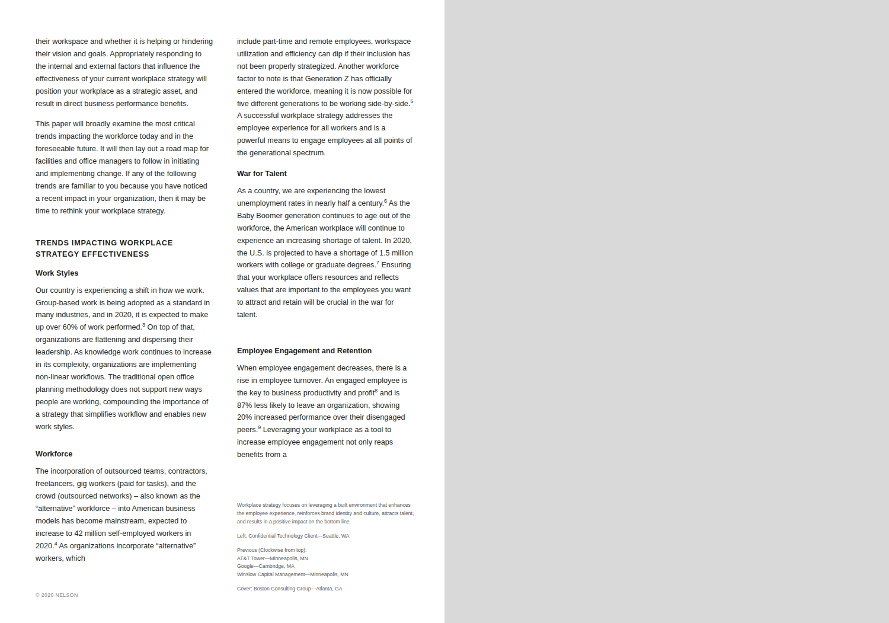their workspace and whether it is helping or hindering their vision and goals. Appropriately responding to the internal and external factors that influence the effectiveness of your current workplace strategy will position your workplace as a strategic asset, and result in direct business performance benefits.
This paper will broadly examine the most critical trends impacting the workforce today and in the foreseeable future. It will then lay out a road map for facilities and office managers to follow in initiating and implementing change. If any of the following trends are familiar to you because you have noticed a recent impact in your organization, then it may be time to rethink your workplace strategy.
Trends Impacting Workplace
Strategy Effectiveness
Work Styles
Our country is experiencing a shift in how we work. Group-based work is being adopted as a standard in many industries, and in 2020, it is expected to make up over 60% of work performed.3 On top of that, organizations are flattening and dispersing their leadership. As knowledge work continues to increase in its complexity, organizations are implementing non-linear workflows. The traditional open office planning methodology does not support new ways people are working, compounding the importance of a strategy that simplifies workflow and enables new work styles.
Workforce
The incorporation of outsourced teams, contractors, freelancers, gig workers (paid for tasks), and the crowd (outsourced networks) – also known as the “alternative” workforce – into American business models has become mainstream, expected to increase to 42 million self-employed workers in 2020.4 As organizations incorporate “alternative” workers, which
© 2020 NELSON
include part-time and remote employees, workspace utilization and efficiency can dip if their inclusion has not been properly strategized. Another workforce factor to note is that Generation Z has officially entered the workforce, meaning it is now possible for five different generations to be working side-by-side.5 A successful workplace strategy addresses the employee experience for all workers and is a powerful means to engage employees at all points of the generational spectrum.
War for Talent
As a country, we are experiencing the lowest unemployment rates in nearly half a century.6 As the Baby Boomer generation continues to age out of the workforce, the American workplace will continue to experience an increasing shortage of talent. In 2020, the U.S. is projected to have a shortage of 1.5 million workers with college or graduate degrees.7 Ensuring that your workplace offers resources and reflects values that are important to the employees you want to attract and retain will be crucial in the war for talent.
Employee Engagement and Retention
When employee engagement decreases, there is a rise in employee turnover. An engaged employee is the key to business productivity and profit8 and is 87% less likely to leave an organization, showing 20% increased performance over their disengaged peers.9 Leveraging your workplace as a tool to increase employee engagement not only reaps benefits from a
Workplace strategy focuses on leveraging a built environment that enhances the employee experience, reinforces brand identity and culture, attracts talent, and results in a positive impact on the bottom line.
Left: Confidential Technology Client—Seattle, WA
Previous (Clockwise from top):
AT&T Tower—Minneapolis, MN
Google—Cambridge, MA
Winslow Capital Management—Minneapolis, MN
Cover: Boston Consulting Group—Atlanta, GA